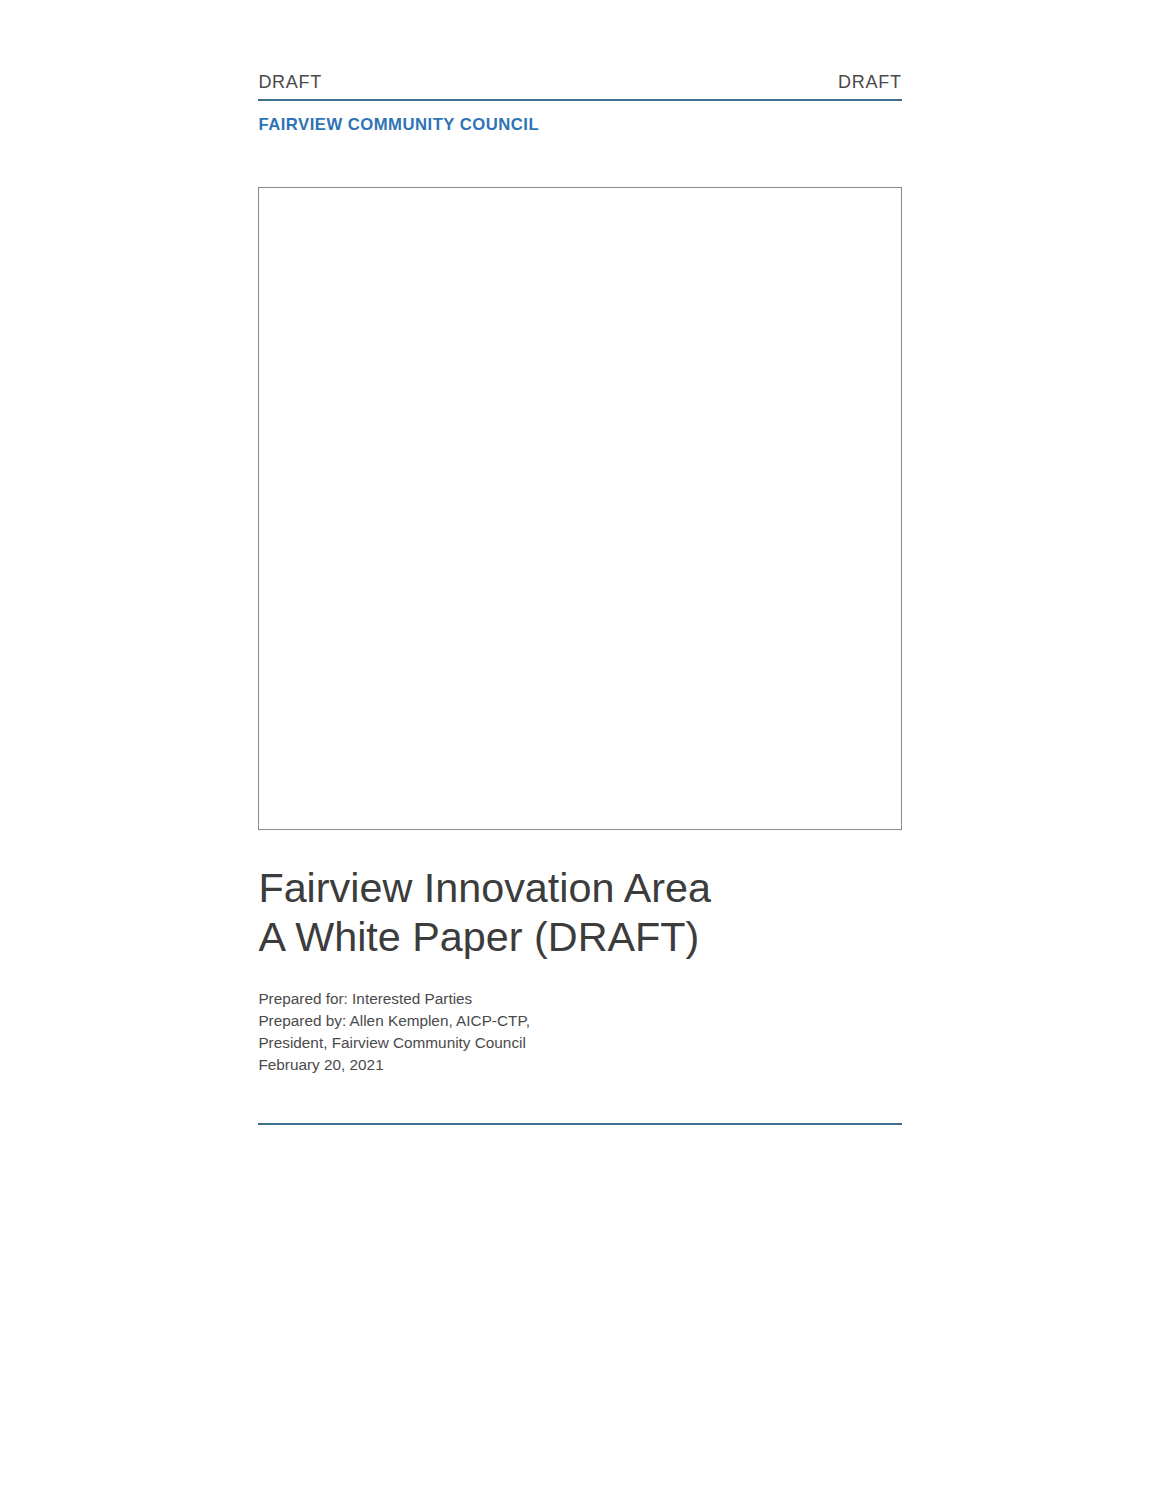DRAFT DRAFT
FAIRVIEW COMMUNITY COUNCIL
Fairview Innovation Area
A White Paper (DRAFT)
Prepared for: Interested Parties
Prepared by: Allen Kemplen, AICP-CTP,
President, Fairview Community Council
February 20, 2021